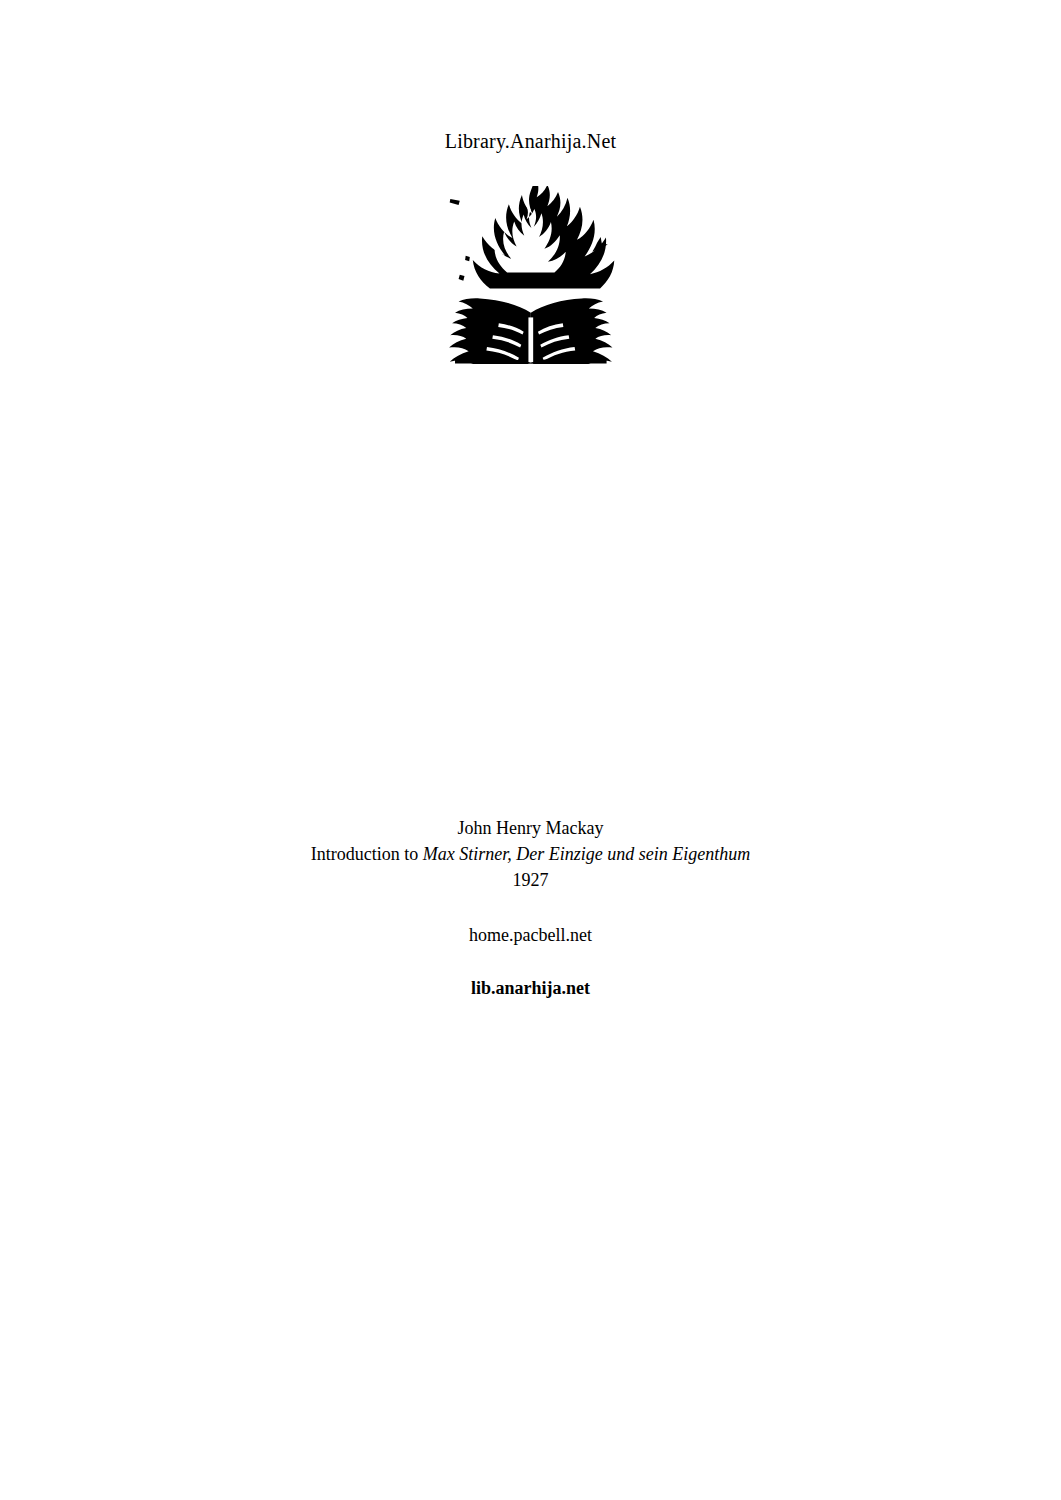Library.Anarhija.Net
John Henry Mackay
Introduction to Max Stirner, Der Einzige und sein Eigenthum
1927
home.pacbell.net
lib.anarhija.net